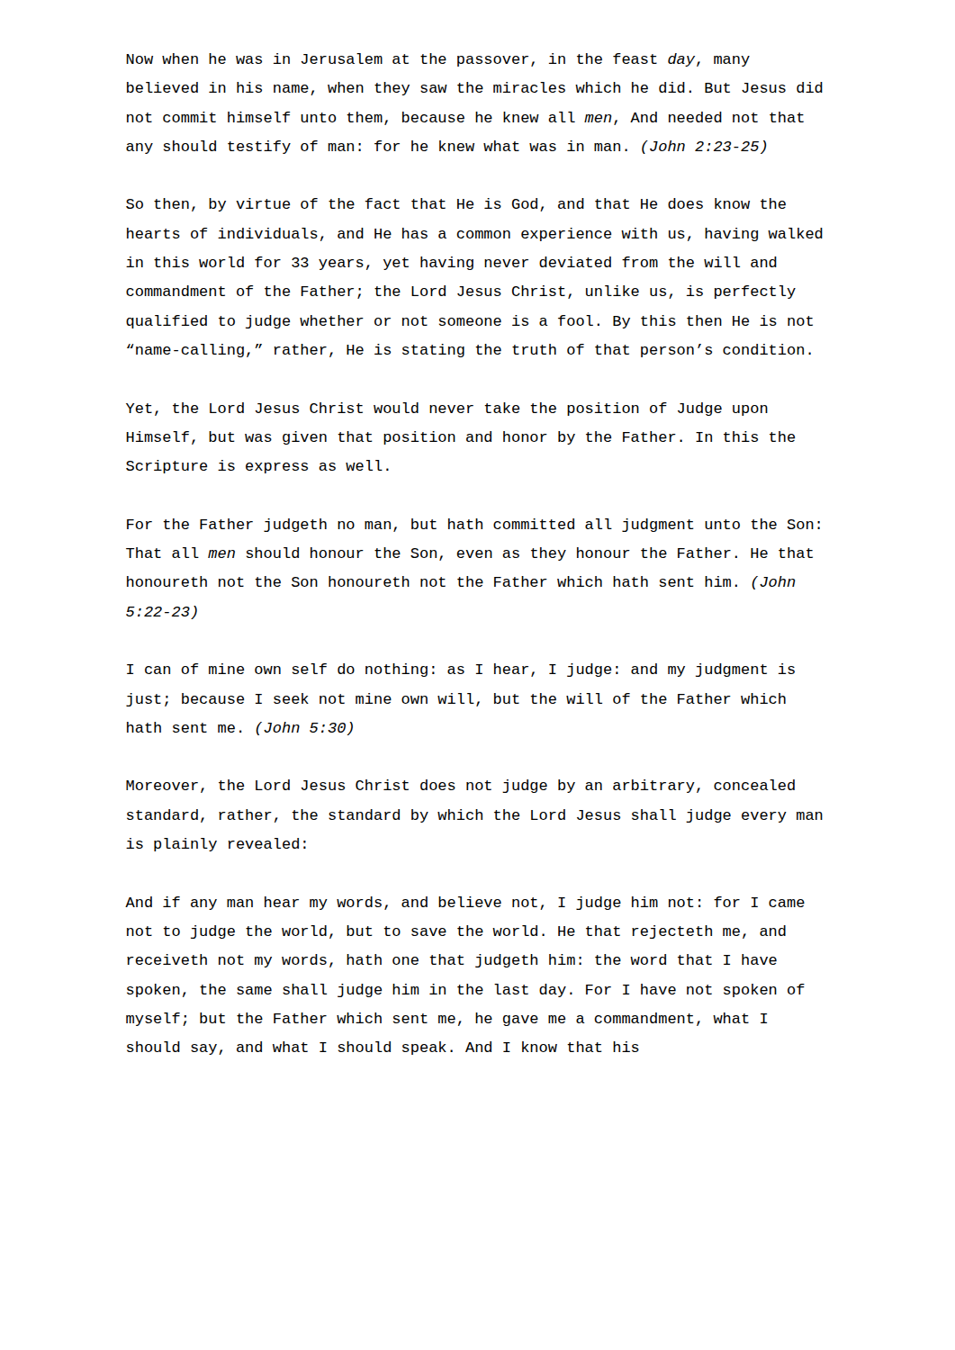Now when he was in Jerusalem at the passover, in the feast day, many believed in his name, when they saw the miracles which he did. But Jesus did not commit himself unto them, because he knew all men, And needed not that any should testify of man: for he knew what was in man. (John 2:23-25)
So then, by virtue of the fact that He is God, and that He does know the hearts of individuals, and He has a common experience with us, having walked in this world for 33 years, yet having never deviated from the will and commandment of the Father; the Lord Jesus Christ, unlike us, is perfectly qualified to judge whether or not someone is a fool. By this then He is not “name-calling,” rather, He is stating the truth of that person’s condition.
Yet, the Lord Jesus Christ would never take the position of Judge upon Himself, but was given that position and honor by the Father. In this the Scripture is express as well.
For the Father judgeth no man, but hath committed all judgment unto the Son: That all men should honour the Son, even as they honour the Father. He that honoureth not the Son honoureth not the Father which hath sent him. (John 5:22-23)
I can of mine own self do nothing: as I hear, I judge: and my judgment is just; because I seek not mine own will, but the will of the Father which hath sent me. (John 5:30)
Moreover, the Lord Jesus Christ does not judge by an arbitrary, concealed standard, rather, the standard by which the Lord Jesus shall judge every man is plainly revealed:
And if any man hear my words, and believe not, I judge him not: for I came not to judge the world, but to save the world. He that rejecteth me, and receiveth not my words, hath one that judgeth him: the word that I have spoken, the same shall judge him in the last day. For I have not spoken of myself; but the Father which sent me, he gave me a commandment, what I should say, and what I should speak. And I know that his